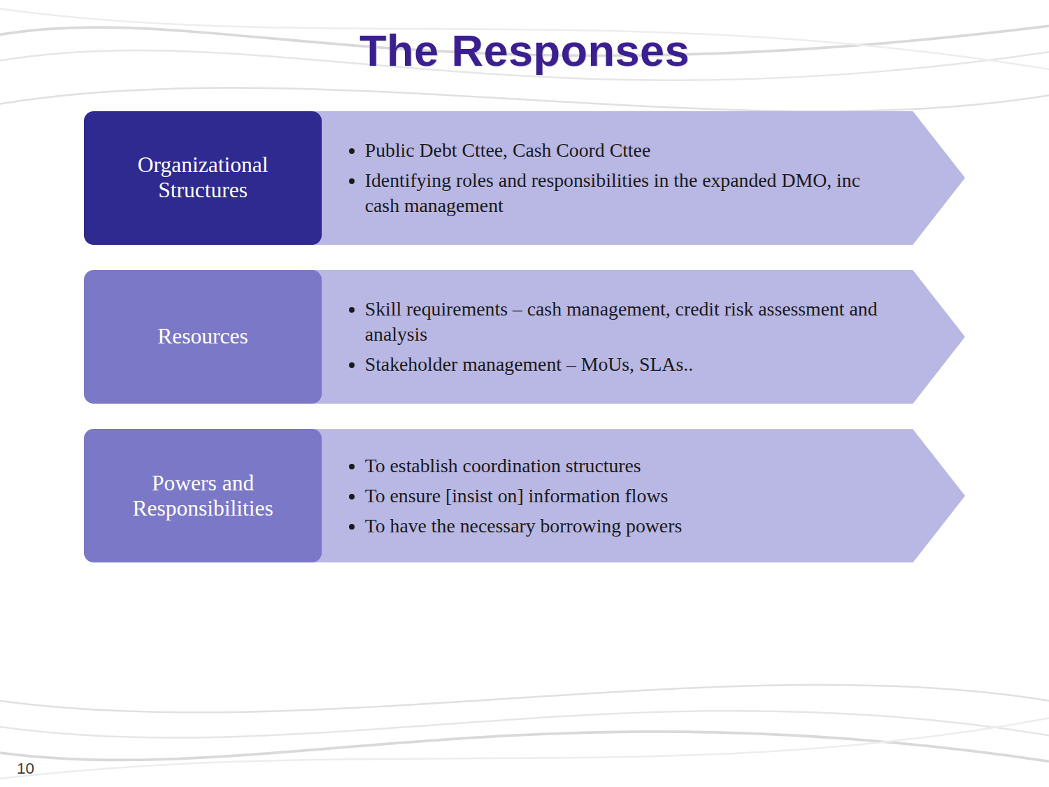The Responses
Organizational
Structures
Public Debt Cttee, Cash Coord Cttee
Identifying roles and responsibilities in the expanded DMO, inc cash management
Resources
Skill requirements – cash management, credit risk assessment and analysis
Stakeholder management – MoUs, SLAs..
Powers and
Responsibilities
To establish coordination structures
To ensure [insist on] information flows
To have the necessary borrowing powers
10